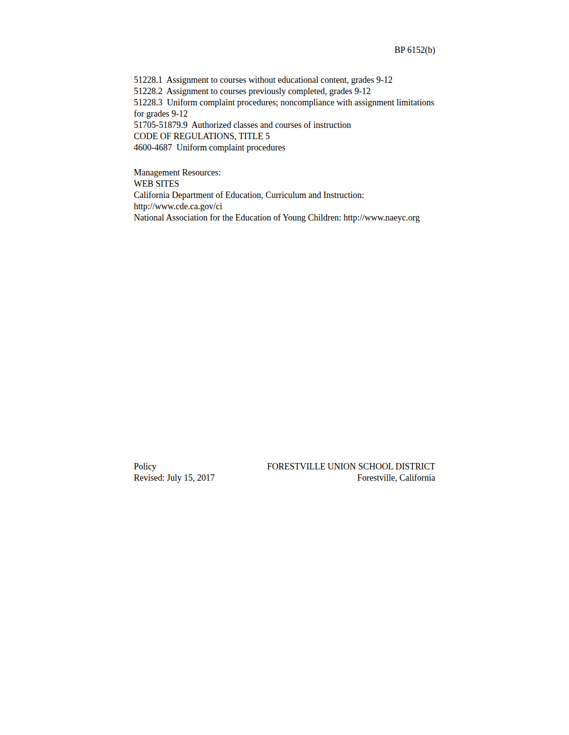BP 6152(b)
51228.1 Assignment to courses without educational content, grades 9-12
51228.2 Assignment to courses previously completed, grades 9-12
51228.3 Uniform complaint procedures; noncompliance with assignment limitations for grades 9-12
51705-51879.9 Authorized classes and courses of instruction
CODE OF REGULATIONS, TITLE 5
4600-4687 Uniform complaint procedures
Management Resources:
WEB SITES
California Department of Education, Curriculum and Instruction: http://www.cde.ca.gov/ci
National Association for the Education of Young Children: http://www.naeyc.org
| Policy | FORESTVILLE UNION SCHOOL DISTRICT |
| Revised: July 15, 2017 | Forestville, California |